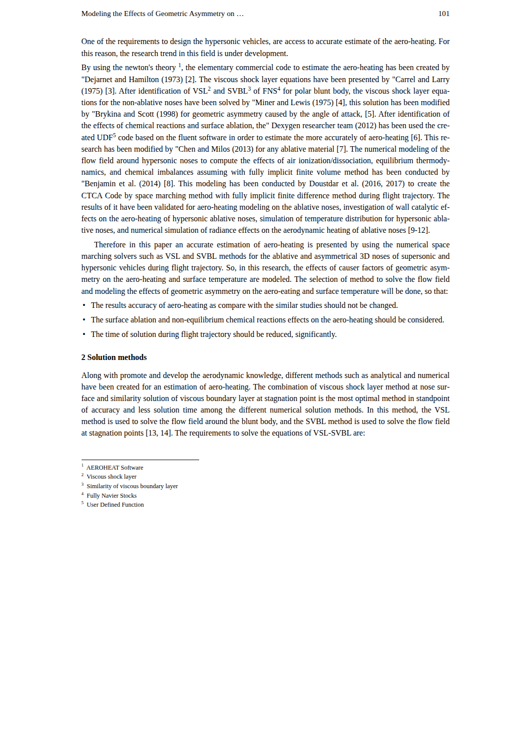Modeling the Effects of Geometric Asymmetry on … 101
One of the requirements to design the hypersonic vehicles, are access to accurate estimate of the aero-heating. For this reason, the research trend in this field is under development.
By using the newton's theory 1, the elementary commercial code to estimate the aero-heating has been created by "Dejarnet and Hamilton (1973) [2]. The viscous shock layer equations have been presented by "Carrel and Larry (1975) [3]. After identification of VSL2 and SVBL3 of FNS4 for polar blunt body, the viscous shock layer equations for the non-ablative noses have been solved by "Miner and Lewis (1975) [4], this solution has been modified by "Brykina and Scott (1998) for geometric asymmetry caused by the angle of attack, [5]. After identification of the effects of chemical reactions and surface ablation, the" Dexygen researcher team (2012) has been used the created UDF5 code based on the fluent software in order to estimate the more accurately of aero-heating [6]. This research has been modified by "Chen and Milos (2013) for any ablative material [7]. The numerical modeling of the flow field around hypersonic noses to compute the effects of air ionization/dissociation, equilibrium thermodynamics, and chemical imbalances assuming with fully implicit finite volume method has been conducted by "Benjamin et al. (2014) [8]. This modeling has been conducted by Doustdar et al. (2016, 2017) to create the CTCA Code by space marching method with fully implicit finite difference method during flight trajectory. The results of it have been validated for aero-heating modeling on the ablative noses, investigation of wall catalytic effects on the aero-heating of hypersonic ablative noses, simulation of temperature distribution for hypersonic ablative noses, and numerical simulation of radiance effects on the aerodynamic heating of ablative noses [9-12].
Therefore in this paper an accurate estimation of aero-heating is presented by using the numerical space marching solvers such as VSL and SVBL methods for the ablative and asymmetrical 3D noses of supersonic and hypersonic vehicles during flight trajectory. So, in this research, the effects of causer factors of geometric asymmetry on the aero-heating and surface temperature are modeled. The selection of method to solve the flow field and modeling the effects of geometric asymmetry on the aero-eating and surface temperature will be done, so that:
The results accuracy of aero-heating as compare with the similar studies should not be changed.
The surface ablation and non-equilibrium chemical reactions effects on the aero-heating should be considered.
The time of solution during flight trajectory should be reduced, significantly.
2 Solution methods
Along with promote and develop the aerodynamic knowledge, different methods such as analytical and numerical have been created for an estimation of aero-heating. The combination of viscous shock layer method at nose surface and similarity solution of viscous boundary layer at stagnation point is the most optimal method in standpoint of accuracy and less solution time among the different numerical solution methods. In this method, the VSL method is used to solve the flow field around the blunt body, and the SVBL method is used to solve the flow field at stagnation points [13, 14]. The requirements to solve the equations of VSL-SVBL are:
1 AEROHEAT Software
2 Viscous shock layer
3 Similarity of viscous boundary layer
4 Fully Navier Stocks
5 User Defined Function